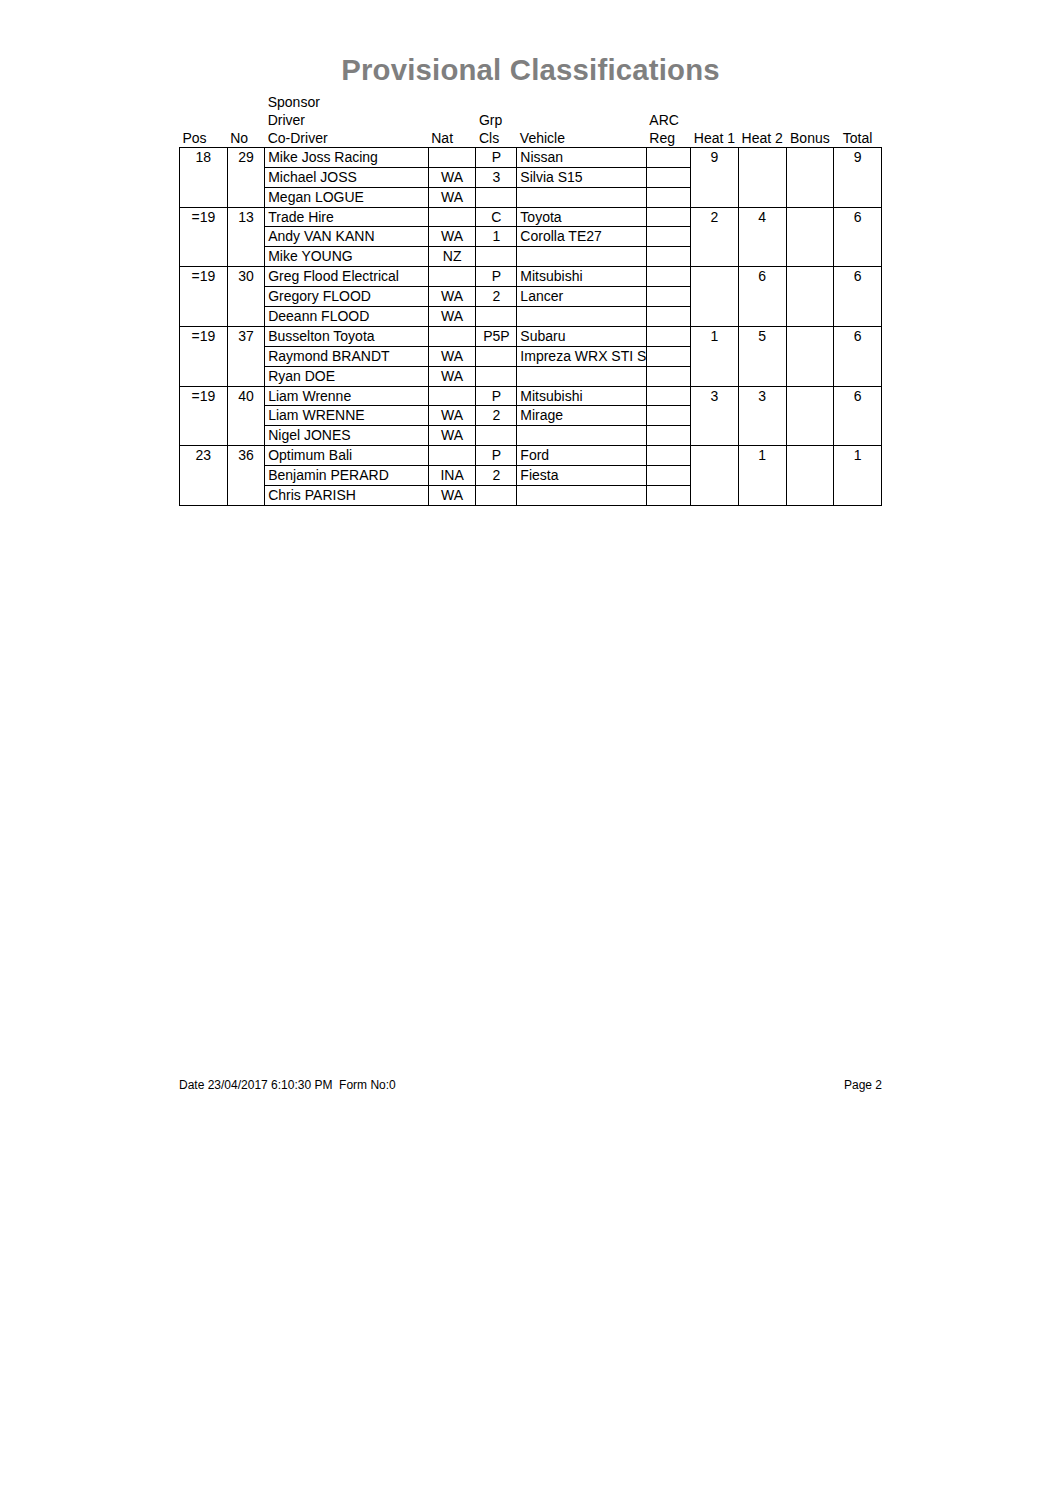Provisional Classifications
| Pos | No | Sponsor Driver Co-Driver | Nat | Grp Cls | Vehicle | ARC Reg | Heat 1 | Heat 2 | Bonus | Total |
| --- | --- | --- | --- | --- | --- | --- | --- | --- | --- | --- |
| 18 | 29 | Mike Joss Racing | | P | Nissan | | 9 | | | 9 |
| Michael JOSS | WA | 3 | Silvia S15 | |
| Megan LOGUE | WA | | | |
| =19 | 13 | Trade Hire | | C | Toyota | | 2 | 4 | | 6 |
| Andy VAN KANN | WA | 1 | Corolla TE27 | |
| Mike YOUNG | NZ | | | |
| =19 | 30 | Greg Flood Electrical | | P | Mitsubishi | | | 6 | | 6 |
| Gregory FLOOD | WA | 2 | Lancer | |
| Deeann FLOOD | WA | | | |
| =19 | 37 | Busselton Toyota | | P5P | Subaru | | 1 | 5 | | 6 |
| Raymond BRANDT | WA | | Impreza WRX STI Spe | |
| Ryan DOE | WA | | | |
| =19 | 40 | Liam Wrenne | | P | Mitsubishi | | 3 | 3 | | 6 |
| Liam WRENNE | WA | 2 | Mirage | |
| Nigel JONES | WA | | | |
| 23 | 36 | Optimum Bali | | P | Ford | | | 1 | | 1 |
| Benjamin PERARD | INA | 2 | Fiesta | |
| Chris PARISH | WA | | | |
Date 23/04/2017 6:10:30 PM Form No:0 Page 2